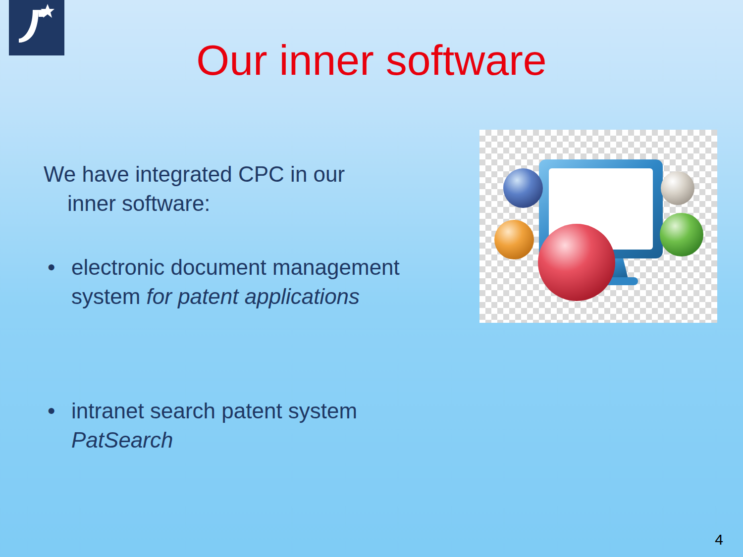Our inner software
We have integrated CPC in our inner software:
electronic document management system for patent applications
intranet search patent system PatSearch
4